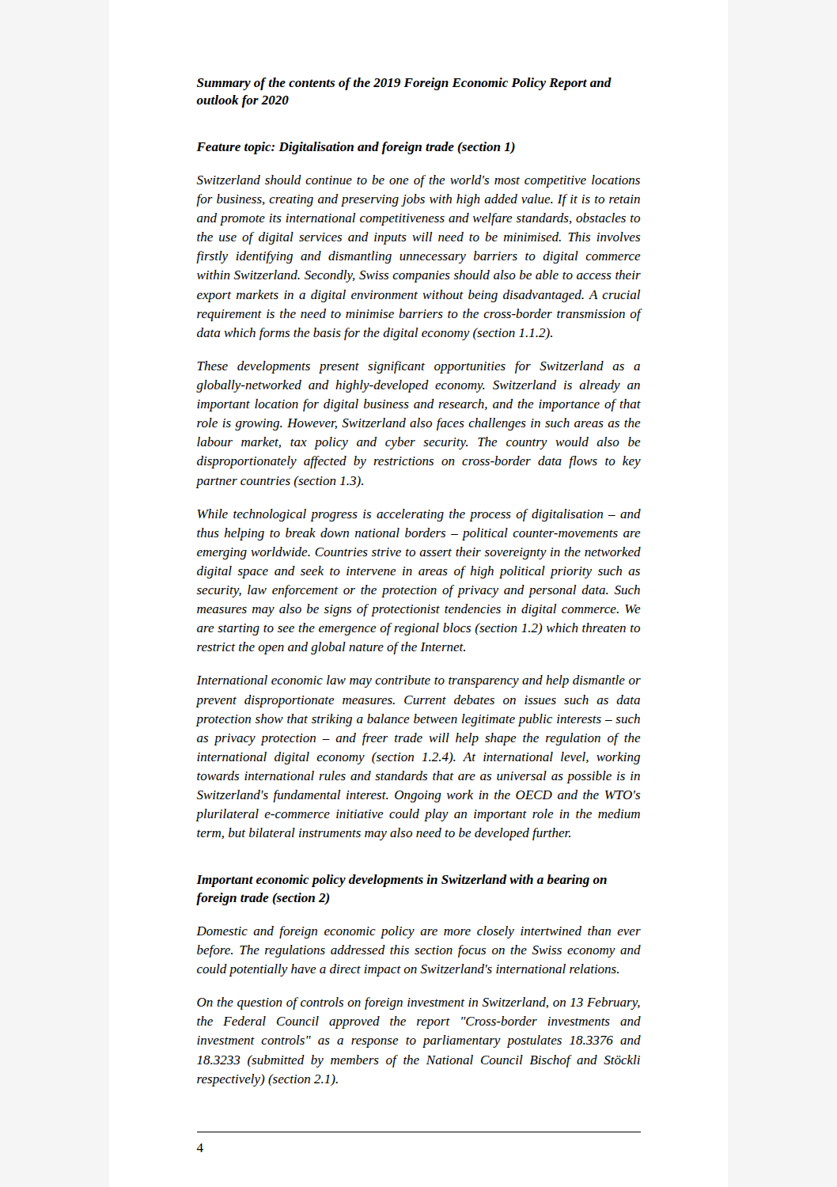Summary of the contents of the 2019 Foreign Economic Policy Report and outlook for 2020
Feature topic: Digitalisation and foreign trade (section 1)
Switzerland should continue to be one of the world's most competitive locations for business, creating and preserving jobs with high added value. If it is to retain and promote its international competitiveness and welfare standards, obstacles to the use of digital services and inputs will need to be minimised. This involves firstly identifying and dismantling unnecessary barriers to digital commerce within Switzerland. Secondly, Swiss companies should also be able to access their export markets in a digital environment without being disadvantaged. A crucial requirement is the need to minimise barriers to the cross-border transmission of data which forms the basis for the digital economy (section 1.1.2).
These developments present significant opportunities for Switzerland as a globally-networked and highly-developed economy. Switzerland is already an important location for digital business and research, and the importance of that role is growing. However, Switzerland also faces challenges in such areas as the labour market, tax policy and cyber security. The country would also be disproportionately affected by restrictions on cross-border data flows to key partner countries (section 1.3).
While technological progress is accelerating the process of digitalisation – and thus helping to break down national borders – political counter-movements are emerging worldwide. Countries strive to assert their sovereignty in the networked digital space and seek to intervene in areas of high political priority such as security, law enforcement or the protection of privacy and personal data. Such measures may also be signs of protectionist tendencies in digital commerce. We are starting to see the emergence of regional blocs (section 1.2) which threaten to restrict the open and global nature of the Internet.
International economic law may contribute to transparency and help dismantle or prevent disproportionate measures. Current debates on issues such as data protection show that striking a balance between legitimate public interests – such as privacy protection – and freer trade will help shape the regulation of the international digital economy (section 1.2.4). At international level, working towards international rules and standards that are as universal as possible is in Switzerland's fundamental interest. Ongoing work in the OECD and the WTO's plurilateral e-commerce initiative could play an important role in the medium term, but bilateral instruments may also need to be developed further.
Important economic policy developments in Switzerland with a bearing on foreign trade (section 2)
Domestic and foreign economic policy are more closely intertwined than ever before. The regulations addressed this section focus on the Swiss economy and could potentially have a direct impact on Switzerland's international relations.
On the question of controls on foreign investment in Switzerland, on 13 February, the Federal Council approved the report "Cross-border investments and investment controls" as a response to parliamentary postulates 18.3376 and 18.3233 (submitted by members of the National Council Bischof and Stöckli respectively) (section 2.1).
4